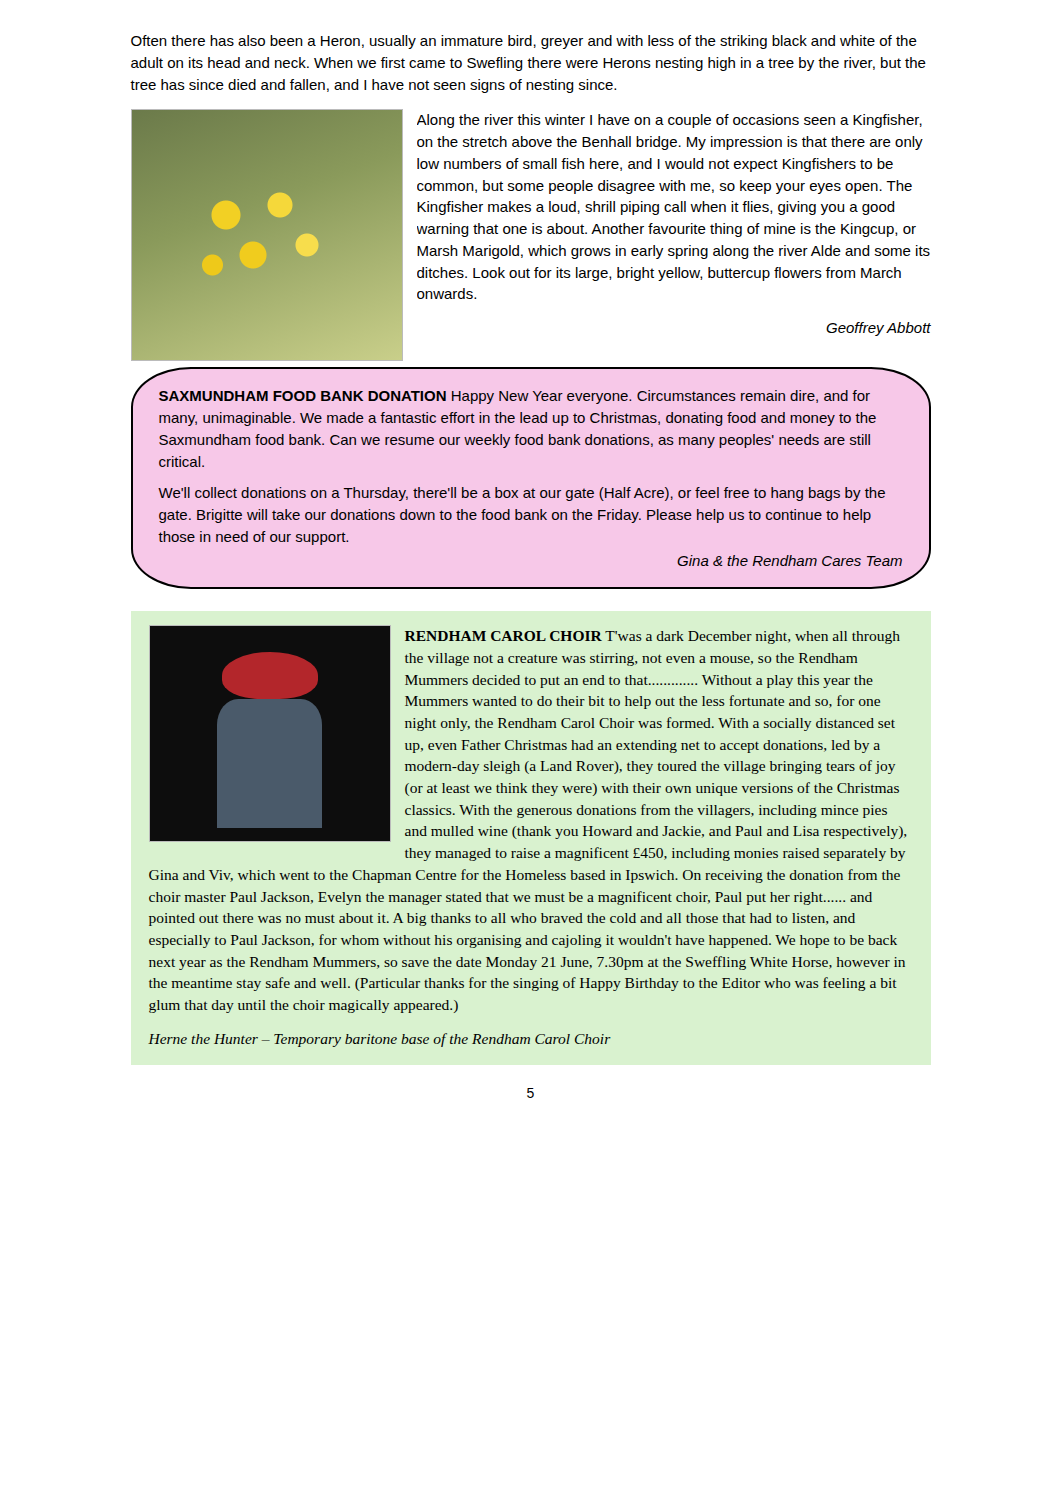Often there has also been a Heron, usually an immature bird, greyer and with less of the striking black and white of the adult on its head and neck. When we first came to Swefling there were Herons nesting high in a tree by the river, but the tree has since died and fallen, and I have not seen signs of nesting since.
Along the river this winter I have on a couple of occasions seen a Kingfisher, on the stretch above the Benhall bridge. My impression is that there are only low numbers of small fish here, and I would not expect Kingfishers to be common, but some people disagree with me, so keep your eyes open. The Kingfisher makes a loud, shrill piping call when it flies, giving you a good warning that one is about. Another favourite thing of mine is the Kingcup, or Marsh Marigold, which grows in early spring along the river Alde and some its ditches. Look out for its large, bright yellow, buttercup flowers from March onwards.
Geoffrey Abbott
SAXMUNDHAM FOOD BANK DONATION Happy New Year everyone. Circumstances remain dire, and for many, unimaginable. We made a fantastic effort in the lead up to Christmas, donating food and money to the Saxmundham food bank. Can we resume our weekly food bank donations, as many peoples' needs are still critical.
We'll collect donations on a Thursday, there'll be a box at our gate (Half Acre), or feel free to hang bags by the gate. Brigitte will take our donations down to the food bank on the Friday. Please help us to continue to help those in need of our support. Gina & the Rendham Cares Team
RENDHAM CAROL CHOIR T'was a dark December night, when all through the village not a creature was stirring, not even a mouse, so the Rendham Mummers decided to put an end to that............. Without a play this year the Mummers wanted to do their bit to help out the less fortunate and so, for one night only, the Rendham Carol Choir was formed. With a socially distanced set up, even Father Christmas had an extending net to accept donations, led by a modern-day sleigh (a Land Rover), they toured the village bringing tears of joy (or at least we think they were) with their own unique versions of the Christmas classics. With the generous donations from the villagers, including mince pies and mulled wine (thank you Howard and Jackie, and Paul and Lisa respectively), they managed to raise a magnificent £450, including monies raised separately by Gina and Viv, which went to the Chapman Centre for the Homeless based in Ipswich. On receiving the donation from the choir master Paul Jackson, Evelyn the manager stated that we must be a magnificent choir, Paul put her right...... and pointed out there was no must about it. A big thanks to all who braved the cold and all those that had to listen, and especially to Paul Jackson, for whom without his organising and cajoling it wouldn't have happened. We hope to be back next year as the Rendham Mummers, so save the date Monday 21 June, 7.30pm at the Sweffling White Horse, however in the meantime stay safe and well. (Particular thanks for the singing of Happy Birthday to the Editor who was feeling a bit glum that day until the choir magically appeared.)
Herne the Hunter – Temporary baritone base of the Rendham Carol Choir
5